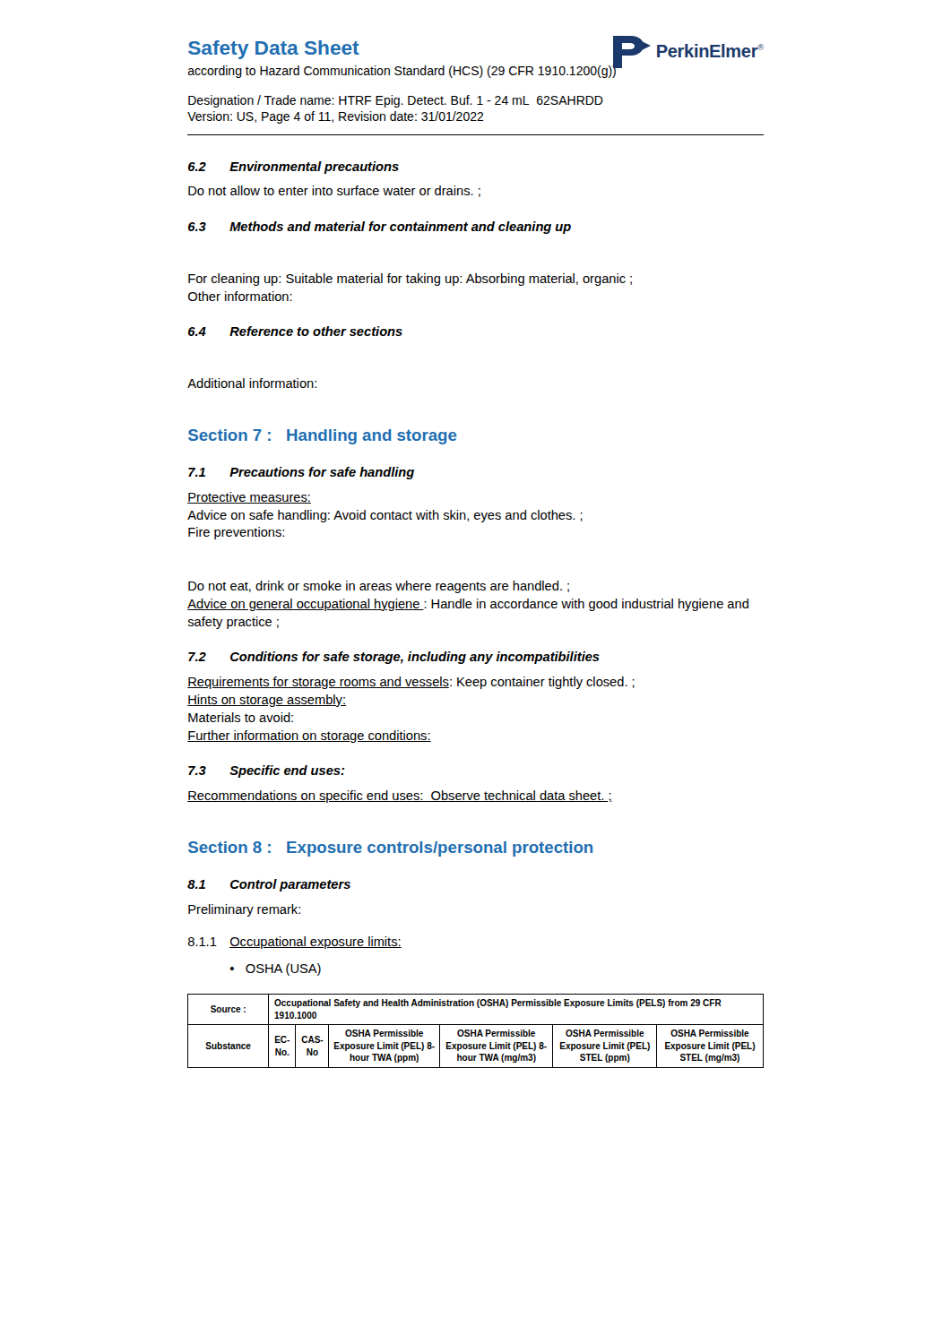Safety Data Sheet
according to Hazard Communication Standard (HCS) (29 CFR 1910.1200(g))
Designation / Trade name: HTRF Epig. Detect. Buf. 1 - 24 mL 62SAHRDD
Version: US, Page 4 of 11, Revision date: 31/01/2022
PerkinElmer®
6.2 Environmental precautions
Do not allow to enter into surface water or drains. ;
6.3 Methods and material for containment and cleaning up
For cleaning up: Suitable material for taking up: Absorbing material, organic ;
Other information:
6.4 Reference to other sections
Additional information:
Section 7 : Handling and storage
7.1 Precautions for safe handling
Protective measures:
Advice on safe handling: Avoid contact with skin, eyes and clothes. ;
Fire preventions:
Do not eat, drink or smoke in areas where reagents are handled. ;
Advice on general occupational hygiene : Handle in accordance with good industrial hygiene and safety practice ;
7.2 Conditions for safe storage, including any incompatibilities
Requirements for storage rooms and vessels: Keep container tightly closed. ;
Hints on storage assembly:
Materials to avoid:
Further information on storage conditions:
7.3 Specific end uses:
Recommendations on specific end uses: Observe technical data sheet. ;
Section 8 : Exposure controls/personal protection
8.1 Control parameters
Preliminary remark:
8.1.1 Occupational exposure limits:
OSHA (USA)
| Source : | Occupational Safety and Health Administration (OSHA) Permissible Exposure Limits (PELS) from 29 CFR 1910.1000 |
| Substance | EC-No. | CAS-No | OSHA Permissible Exposure Limit (PEL) 8-hour TWA (ppm) | OSHA Permissible Exposure Limit (PEL) 8-hour TWA (mg/m3) | OSHA Permissible Exposure Limit (PEL) STEL (ppm) | OSHA Permissible Exposure Limit (PEL) STEL (mg/m3) |